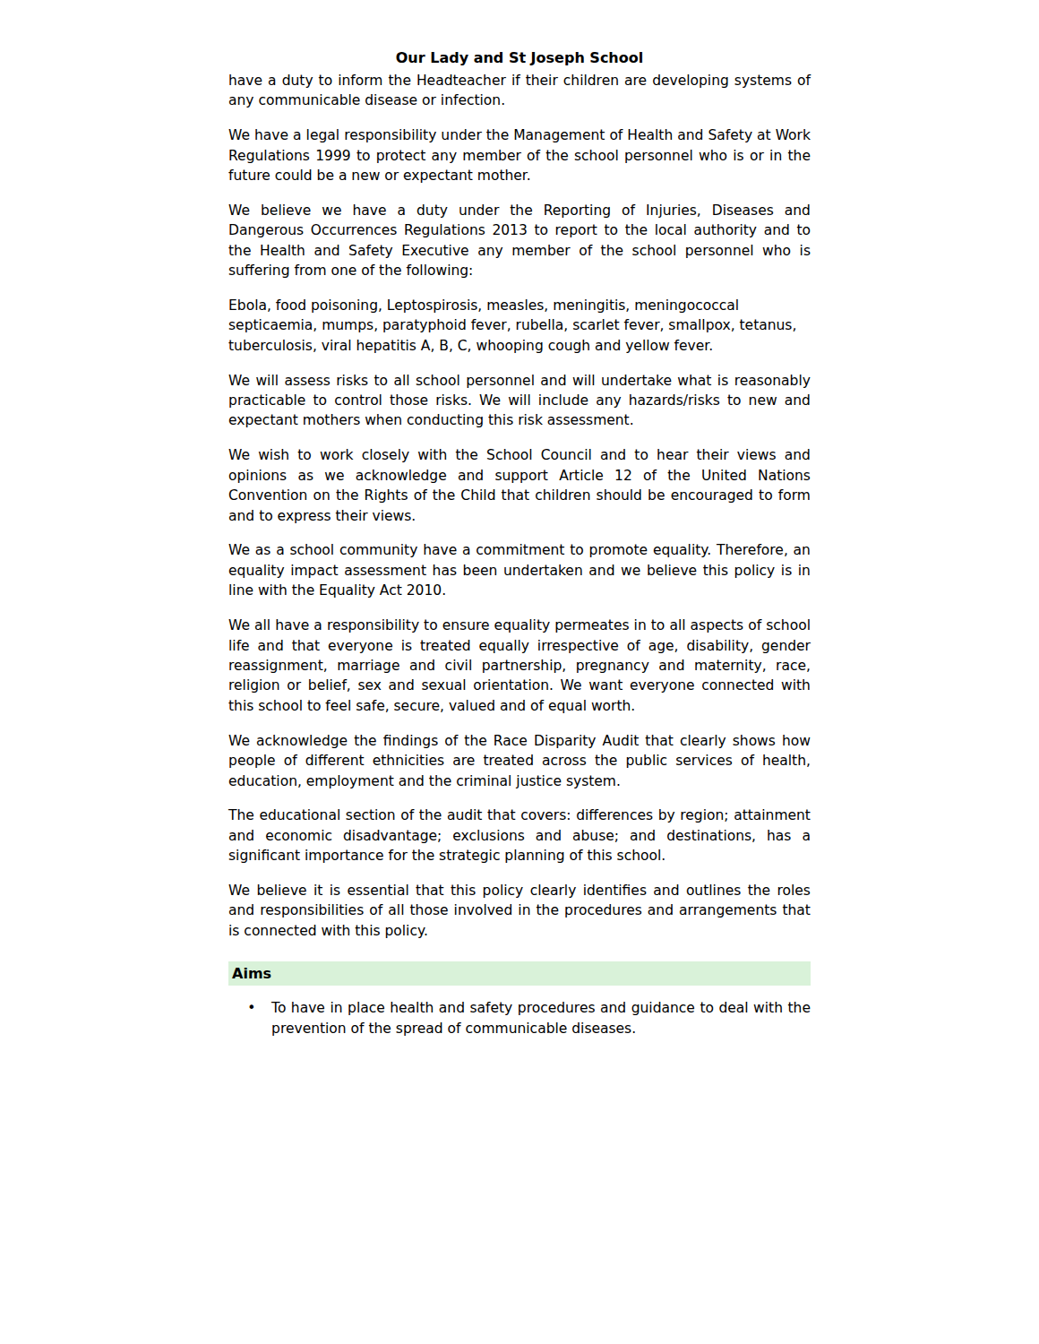Our Lady and St Joseph School
have a duty to inform the Headteacher if their children are developing systems of any communicable disease or infection.
We have a legal responsibility under the Management of Health and Safety at Work Regulations 1999 to protect any member of the school personnel who is or in the future could be a new or expectant mother.
We believe we have a duty under the Reporting of Injuries, Diseases and Dangerous Occurrences Regulations 2013 to report to the local authority and to the Health and Safety Executive any member of the school personnel who is suffering from one of the following:
Ebola, food poisoning, Leptospirosis, measles, meningitis, meningococcal septicaemia, mumps, paratyphoid fever, rubella, scarlet fever, smallpox, tetanus, tuberculosis, viral hepatitis A, B, C, whooping cough and yellow fever.
We will assess risks to all school personnel and will undertake what is reasonably practicable to control those risks. We will include any hazards/risks to new and expectant mothers when conducting this risk assessment.
We wish to work closely with the School Council and to hear their views and opinions as we acknowledge and support Article 12 of the United Nations Convention on the Rights of the Child that children should be encouraged to form and to express their views.
We as a school community have a commitment to promote equality. Therefore, an equality impact assessment has been undertaken and we believe this policy is in line with the Equality Act 2010.
We all have a responsibility to ensure equality permeates in to all aspects of school life and that everyone is treated equally irrespective of age, disability, gender reassignment, marriage and civil partnership, pregnancy and maternity, race, religion or belief, sex and sexual orientation. We want everyone connected with this school to feel safe, secure, valued and of equal worth.
We acknowledge the findings of the Race Disparity Audit that clearly shows how people of different ethnicities are treated across the public services of health, education, employment and the criminal justice system.
The educational section of the audit that covers: differences by region; attainment and economic disadvantage; exclusions and abuse; and destinations, has a significant importance for the strategic planning of this school.
We believe it is essential that this policy clearly identifies and outlines the roles and responsibilities of all those involved in the procedures and arrangements that is connected with this policy.
Aims
To have in place health and safety procedures and guidance to deal with the prevention of the spread of communicable diseases.